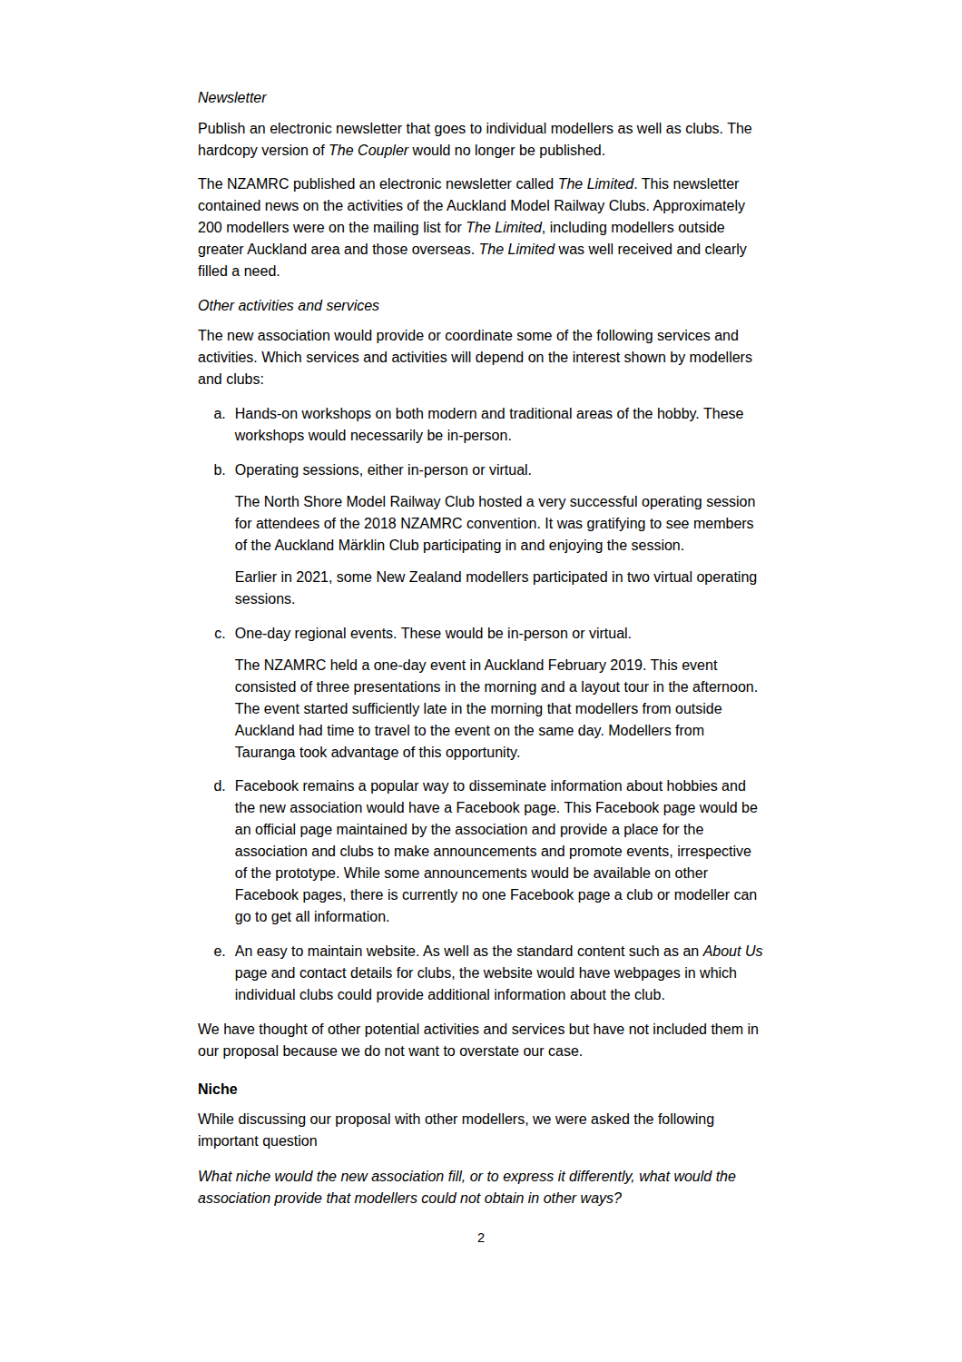Newsletter
Publish an electronic newsletter that goes to individual modellers as well as clubs. The hardcopy version of The Coupler would no longer be published.
The NZAMRC published an electronic newsletter called The Limited. This newsletter contained news on the activities of the Auckland Model Railway Clubs. Approximately 200 modellers were on the mailing list for The Limited, including modellers outside greater Auckland area and those overseas. The Limited was well received and clearly filled a need.
Other activities and services
The new association would provide or coordinate some of the following services and activities. Which services and activities will depend on the interest shown by modellers and clubs:
Hands-on workshops on both modern and traditional areas of the hobby. These workshops would necessarily be in-person.
Operating sessions, either in-person or virtual.
The North Shore Model Railway Club hosted a very successful operating session for attendees of the 2018 NZAMRC convention. It was gratifying to see members of the Auckland Märklin Club participating in and enjoying the session.
Earlier in 2021, some New Zealand modellers participated in two virtual operating sessions.
One-day regional events. These would be in-person or virtual.
The NZAMRC held a one-day event in Auckland February 2019. This event consisted of three presentations in the morning and a layout tour in the afternoon. The event started sufficiently late in the morning that modellers from outside Auckland had time to travel to the event on the same day. Modellers from Tauranga took advantage of this opportunity.
Facebook remains a popular way to disseminate information about hobbies and the new association would have a Facebook page. This Facebook page would be an official page maintained by the association and provide a place for the association and clubs to make announcements and promote events, irrespective of the prototype. While some announcements would be available on other Facebook pages, there is currently no one Facebook page a club or modeller can go to get all information.
An easy to maintain website. As well as the standard content such as an About Us page and contact details for clubs, the website would have webpages in which individual clubs could provide additional information about the club.
We have thought of other potential activities and services but have not included them in our proposal because we do not want to overstate our case.
Niche
While discussing our proposal with other modellers, we were asked the following important question
What niche would the new association fill, or to express it differently, what would the association provide that modellers could not obtain in other ways?
2